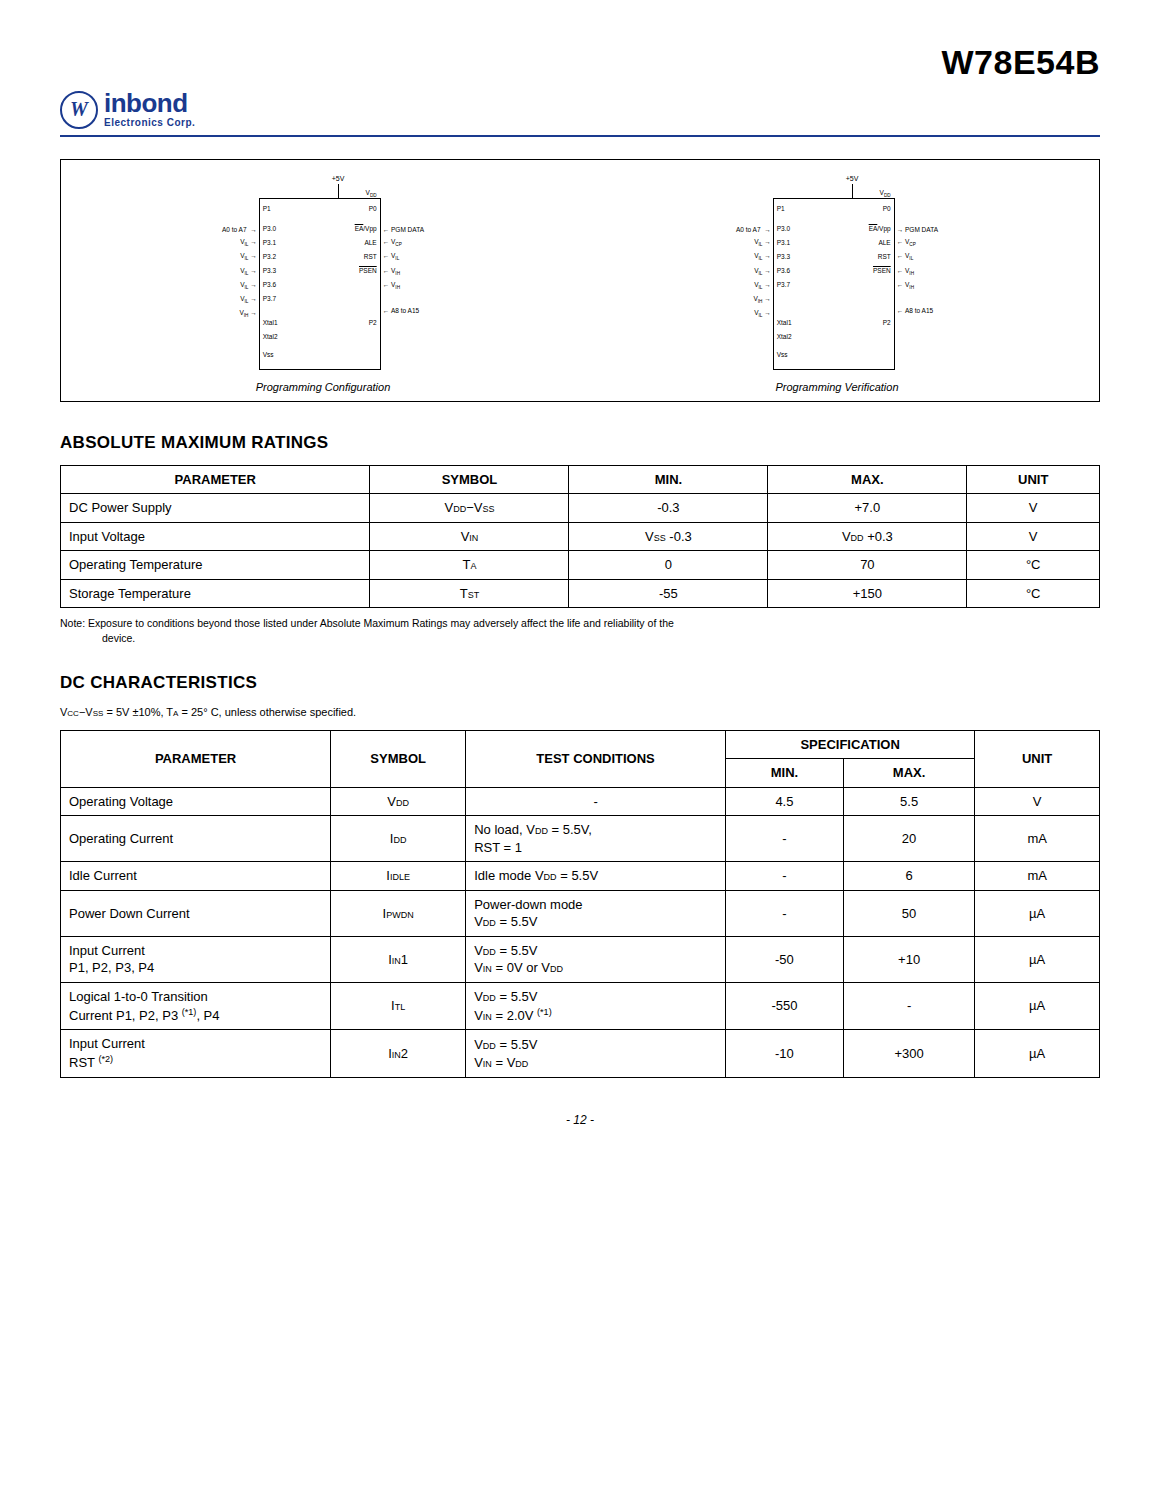W78E54B
W
inbond
Electronics Corp.
+5V
A0 to A7 → VIL → VIL → VIL → VIL → VIL → VIH →
P1 VDD P0 P3.0 EA/Vpp P3.1 ALE P3.2 RST P3.3 PSEN P3.6 P3.7 Xtal1 P2 Xtal2 Vss
← PGM DATA ← VCP ← VIL ← VIH ← VIH ← A8 to A15
Programming Configuration
+5V
A0 to A7 → VIL → VIL → VIL → VIL → VIH → VIL →
P1 VDD P0 P3.0 EA/Vpp P3.1 ALE P3.3 RST P3.6 PSEN P3.7 Xtal1 P2 Xtal2 Vss
→ PGM DATA ← VCP ← VIL ← VIH ← VIH ← A8 to A15
Programming Verification
ABSOLUTE MAXIMUM RATINGS
| PARAMETER | SYMBOL | MIN. | MAX. | UNIT |
| --- | --- | --- | --- | --- |
| DC Power Supply | V dd −V ss | -0.3 | +7.0 | V |
| Input Voltage | V in | V ss -0.3 | V dd +0.3 | V |
| Operating Temperature | T a | 0 | 70 | °C |
| Storage Temperature | T st | -55 | +150 | °C |
Note: Exposure to conditions beyond those listed under Absolute Maximum Ratings may adversely affect the life and reliability of the device.
DC CHARACTERISTICS
Vcc−Vss = 5V ±10%, Ta = 25° C, unless otherwise specified.
| PARAMETER | SYMBOL | TEST CONDITIONS | SPECIFICATION | UNIT |
| --- | --- | --- | --- | --- |
| MIN. | MAX. |
| Operating Voltage | V dd | - | 4.5 | 5.5 | V |
| Operating Current | I dd | No load, V dd = 5.5V, RST = 1 | - | 20 | mA |
| Idle Current | I idle | Idle mode V dd = 5.5V | - | 6 | mA |
| Power Down Current | I pwdn | Power-down mode V dd = 5.5V | - | 50 | µA |
| Input Current P1, P2, P3, P4 | I in1 | V dd = 5.5V V in = 0V or V dd | -50 | +10 | µA |
| Logical 1-to-0 Transition Current P1, P2, P3 (*1) , P4 | I tl | V dd = 5.5V V in = 2.0V (*1) | -550 | - | µA |
| Input Current RST (*2) | I in2 | V dd = 5.5V V in = V dd | -10 | +300 | µA |
- 12 -